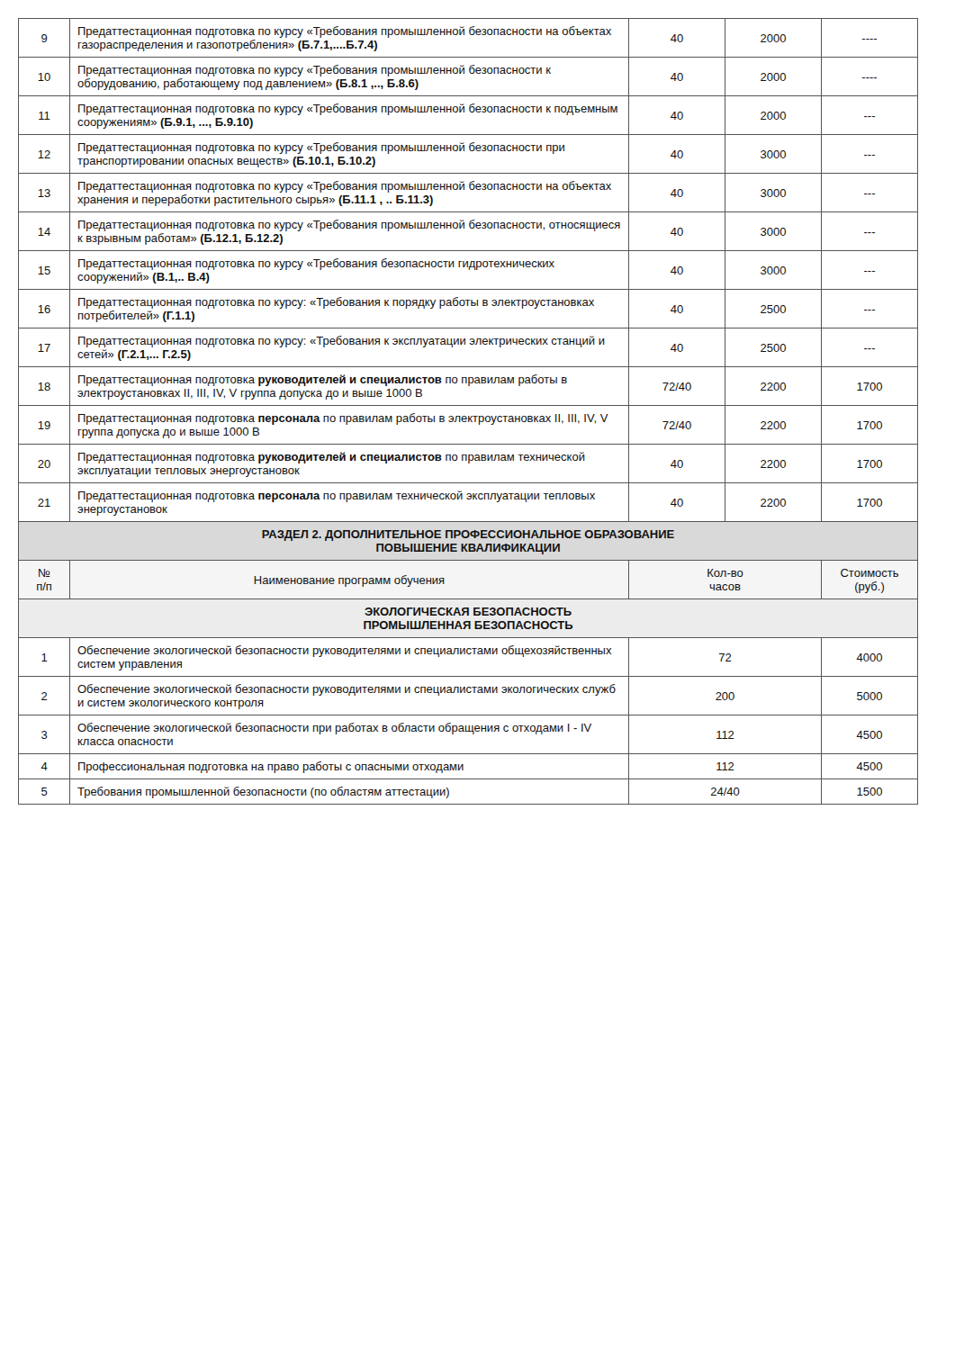| 9 | Предаттестационная подготовка по курсу «Требования промышленной безопасности на объектах газораспределения и газопотребления» (Б.7.1,....Б.7.4) | 40 | 2000 | ---- |
| 10 | Предаттестационная подготовка по курсу «Требования промышленной безопасности к оборудованию, работающему под давлением» (Б.8.1 ,.., Б.8.6) | 40 | 2000 | ---- |
| 11 | Предаттестационная подготовка по курсу «Требования промышленной безопасности к подъемным сооружениям» (Б.9.1, ..., Б.9.10) | 40 | 2000 | --- |
| 12 | Предаттестационная подготовка по курсу «Требования промышленной безопасности при транспортировании опасных веществ» (Б.10.1, Б.10.2) | 40 | 3000 | --- |
| 13 | Предаттестационная подготовка по курсу «Требования промышленной безопасности на объектах хранения и переработки растительного сырья» (Б.11.1 , .. Б.11.3) | 40 | 3000 | --- |
| 14 | Предаттестационная подготовка по курсу «Требования промышленной безопасности, относящиеся к взрывным работам» (Б.12.1, Б.12.2) | 40 | 3000 | --- |
| 15 | Предаттестационная подготовка по курсу «Требования безопасности гидротехнических сооружений» (В.1,.. В.4) | 40 | 3000 | --- |
| 16 | Предаттестационная подготовка по курсу: «Требования к порядку работы в электроустановках потребителей» (Г.1.1) | 40 | 2500 | --- |
| 17 | Предаттестационная подготовка по курсу: «Требования к эксплуатации электрических станций и сетей» (Г.2.1,... Г.2.5) | 40 | 2500 | --- |
| 18 | Предаттестационная подготовка руководителей и специалистов по правилам работы в электроустановках II, III, IV, V группа допуска до и выше 1000 В | 72/40 | 2200 | 1700 |
| 19 | Предаттестационная подготовка персонала по правилам работы в электроустановках II, III, IV, V группа допуска до и выше 1000 В | 72/40 | 2200 | 1700 |
| 20 | Предаттестационная подготовка руководителей и специалистов по правилам технической эксплуатации тепловых энергоустановок | 40 | 2200 | 1700 |
| 21 | Предаттестационная подготовка персонала по правилам технической эксплуатации тепловых энергоустановок | 40 | 2200 | 1700 |
| Раздел 2. Дополнительное профессиональное образование Повышение квалификации |
| № п/п | Наименование программ обучения | Кол-во часов | Стоимость (руб.) |
| Экологическая безопасность Промышленная безопасность |
| 1 | Обеспечение экологической безопасности руководителями и специалистами общехозяйственных систем управления | 72 | 4000 |
| 2 | Обеспечение экологической безопасности руководителями и специалистами экологических служб и систем экологического контроля | 200 | 5000 |
| 3 | Обеспечение экологической безопасности при работах в области обращения с отходами I - IV класса опасности | 112 | 4500 |
| 4 | Профессиональная подготовка на право работы с опасными отходами | 112 | 4500 |
| 5 | Требования промышленной безопасности (по областям аттестации) | 24/40 | 1500 |